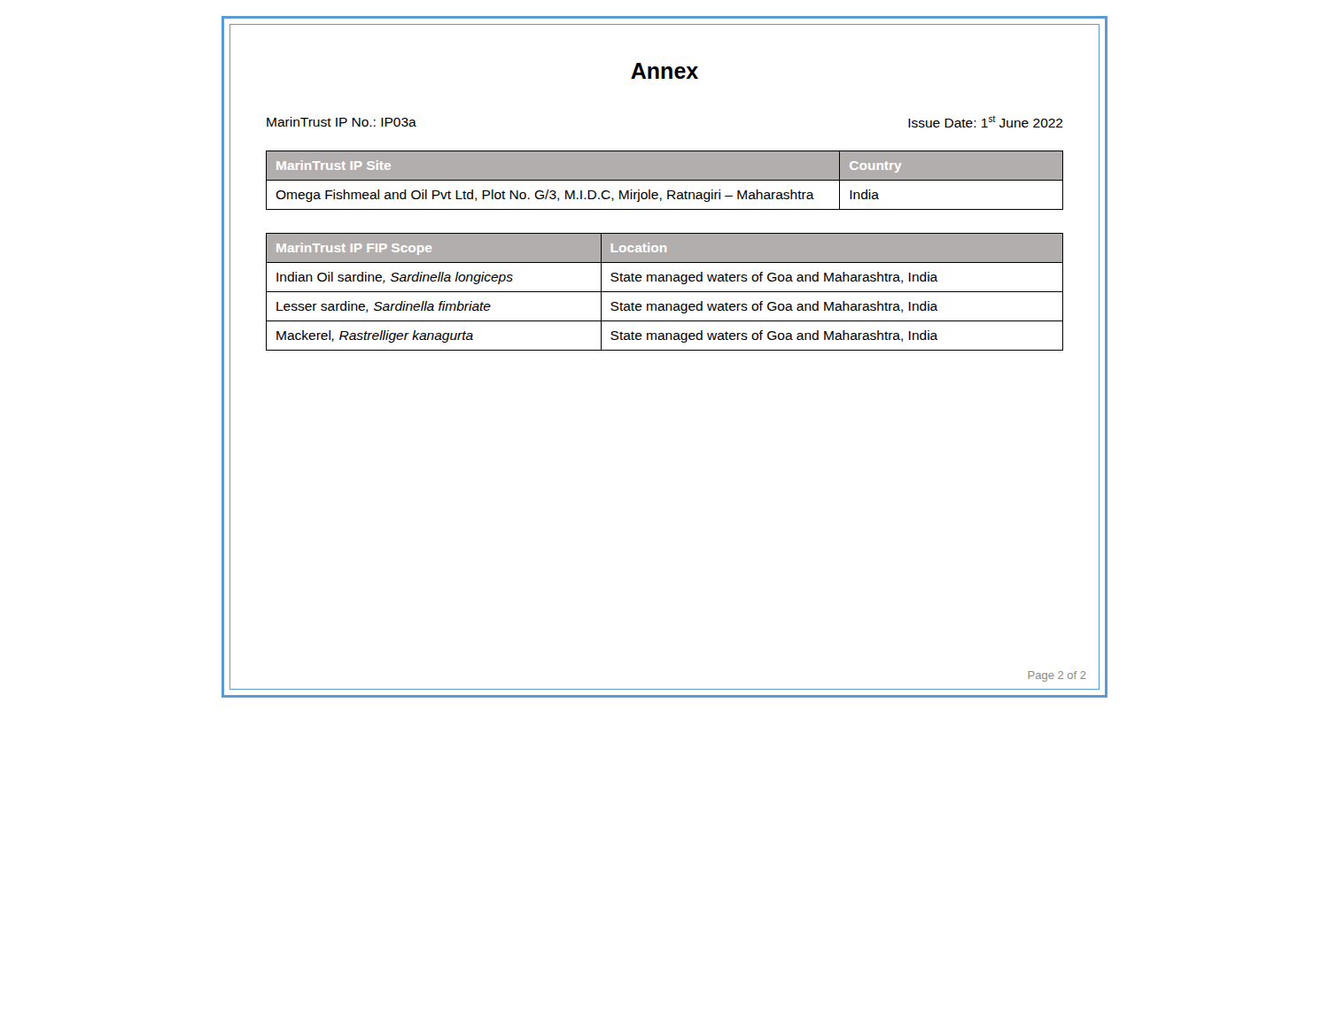Annex
MarinTrust IP No.: IP03a Issue Date: 1st June 2022
| MarinTrust IP Site | Country |
| --- | --- |
| Omega Fishmeal and Oil Pvt Ltd, Plot No. G/3, M.I.D.C, Mirjole, Ratnagiri – Maharashtra | India |
| MarinTrust IP FIP Scope | Location |
| --- | --- |
| Indian Oil sardine , Sardinella longiceps | State managed waters of Goa and Maharashtra, India |
| Lesser sardine , Sardinella fimbriate | State managed waters of Goa and Maharashtra, India |
| Mackerel , Rastrelliger kanagurta | State managed waters of Goa and Maharashtra, India |
Page 2 of 2